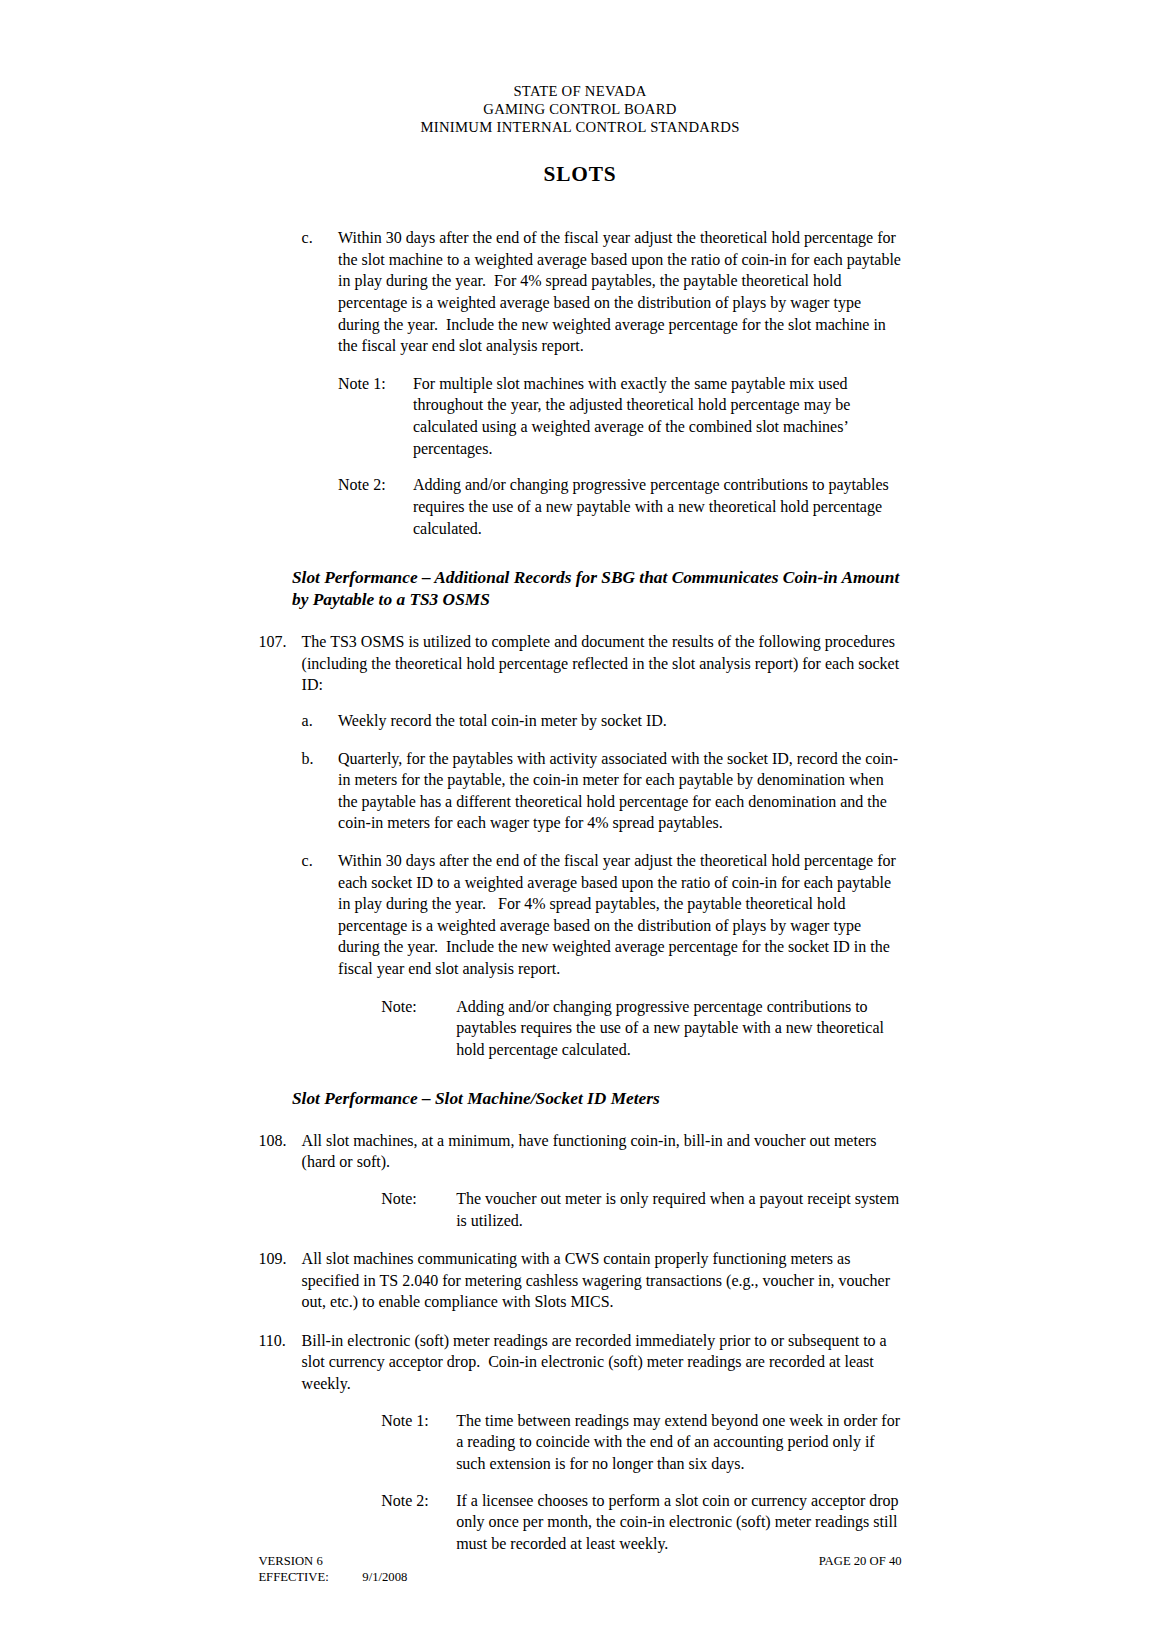STATE OF NEVADA
GAMING CONTROL BOARD
MINIMUM INTERNAL CONTROL STANDARDS
SLOTS
c. Within 30 days after the end of the fiscal year adjust the theoretical hold percentage for the slot machine to a weighted average based upon the ratio of coin-in for each paytable in play during the year. For 4% spread paytables, the paytable theoretical hold percentage is a weighted average based on the distribution of plays by wager type during the year. Include the new weighted average percentage for the slot machine in the fiscal year end slot analysis report.
Note 1: For multiple slot machines with exactly the same paytable mix used throughout the year, the adjusted theoretical hold percentage may be calculated using a weighted average of the combined slot machines’ percentages.
Note 2: Adding and/or changing progressive percentage contributions to paytables requires the use of a new paytable with a new theoretical hold percentage calculated.
Slot Performance – Additional Records for SBG that Communicates Coin-in Amount by Paytable to a TS3 OSMS
107. The TS3 OSMS is utilized to complete and document the results of the following procedures (including the theoretical hold percentage reflected in the slot analysis report) for each socket ID:
a. Weekly record the total coin-in meter by socket ID.
b. Quarterly, for the paytables with activity associated with the socket ID, record the coin-in meters for the paytable, the coin-in meter for each paytable by denomination when the paytable has a different theoretical hold percentage for each denomination and the coin-in meters for each wager type for 4% spread paytables.
c. Within 30 days after the end of the fiscal year adjust the theoretical hold percentage for each socket ID to a weighted average based upon the ratio of coin-in for each paytable in play during the year. For 4% spread paytables, the paytable theoretical hold percentage is a weighted average based on the distribution of plays by wager type during the year. Include the new weighted average percentage for the socket ID in the fiscal year end slot analysis report.
Note: Adding and/or changing progressive percentage contributions to paytables requires the use of a new paytable with a new theoretical hold percentage calculated.
Slot Performance – Slot Machine/Socket ID Meters
108. All slot machines, at a minimum, have functioning coin-in, bill-in and voucher out meters (hard or soft).
Note: The voucher out meter is only required when a payout receipt system is utilized.
109. All slot machines communicating with a CWS contain properly functioning meters as specified in TS 2.040 for metering cashless wagering transactions (e.g., voucher in, voucher out, etc.) to enable compliance with Slots MICS.
110. Bill-in electronic (soft) meter readings are recorded immediately prior to or subsequent to a slot currency acceptor drop. Coin-in electronic (soft) meter readings are recorded at least weekly.
Note 1: The time between readings may extend beyond one week in order for a reading to coincide with the end of an accounting period only if such extension is for no longer than six days.
Note 2: If a licensee chooses to perform a slot coin or currency acceptor drop only once per month, the coin-in electronic (soft) meter readings still must be recorded at least weekly.
VERSION 6
EFFECTIVE: 9/1/2008
PAGE 20 OF 40